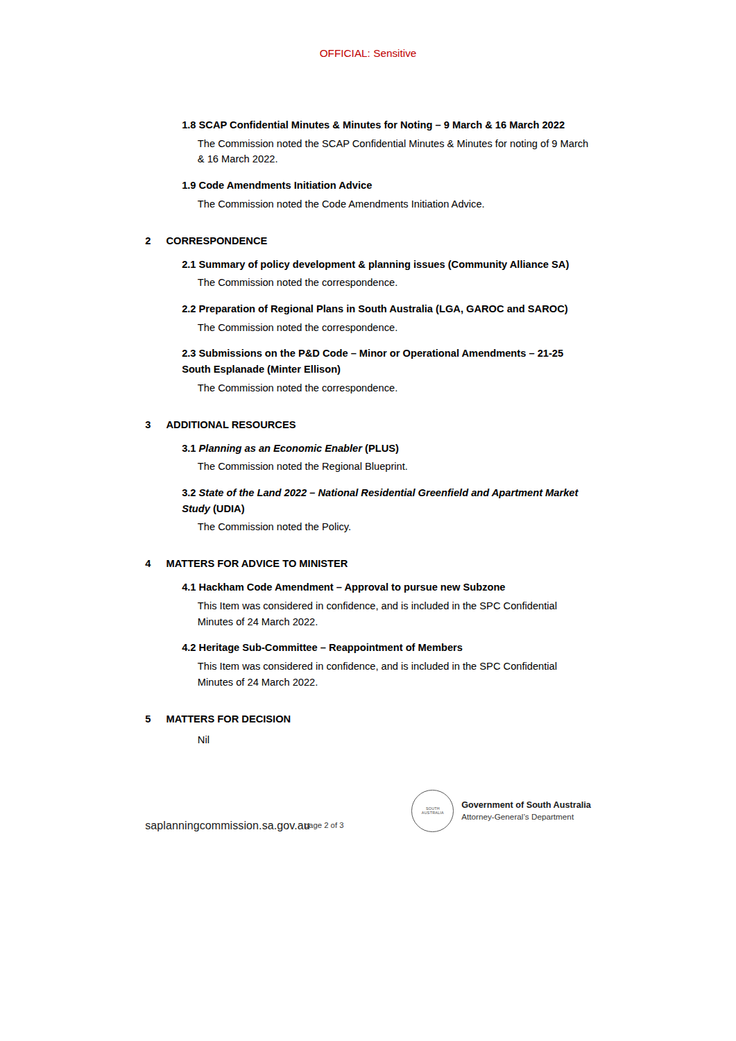OFFICIAL: Sensitive
1.8 SCAP Confidential Minutes & Minutes for Noting – 9 March & 16 March 2022
The Commission noted the SCAP Confidential Minutes & Minutes for noting of 9 March & 16 March 2022.
1.9 Code Amendments Initiation Advice
The Commission noted the Code Amendments Initiation Advice.
2 CORRESPONDENCE
2.1 Summary of policy development & planning issues (Community Alliance SA)
The Commission noted the correspondence.
2.2 Preparation of Regional Plans in South Australia (LGA, GAROC and SAROC)
The Commission noted the correspondence.
2.3 Submissions on the P&D Code – Minor or Operational Amendments – 21-25 South Esplanade (Minter Ellison)
The Commission noted the correspondence.
3 ADDITIONAL RESOURCES
3.1 Planning as an Economic Enabler (PLUS)
The Commission noted the Regional Blueprint.
3.2 State of the Land 2022 – National Residential Greenfield and Apartment Market Study (UDIA)
The Commission noted the Policy.
4 MATTERS FOR ADVICE TO MINISTER
4.1 Hackham Code Amendment – Approval to pursue new Subzone
This Item was considered in confidence, and is included in the SPC Confidential Minutes of 24 March 2022.
4.2 Heritage Sub-Committee – Reappointment of Members
This Item was considered in confidence, and is included in the SPC Confidential Minutes of 24 March 2022.
5 MATTERS FOR DECISION
Nil
saplanningcommission.sa.gov.au
page 2 of 3
SOUTH
AUSTRALIA
Government of South Australia
Attorney-General’s Department